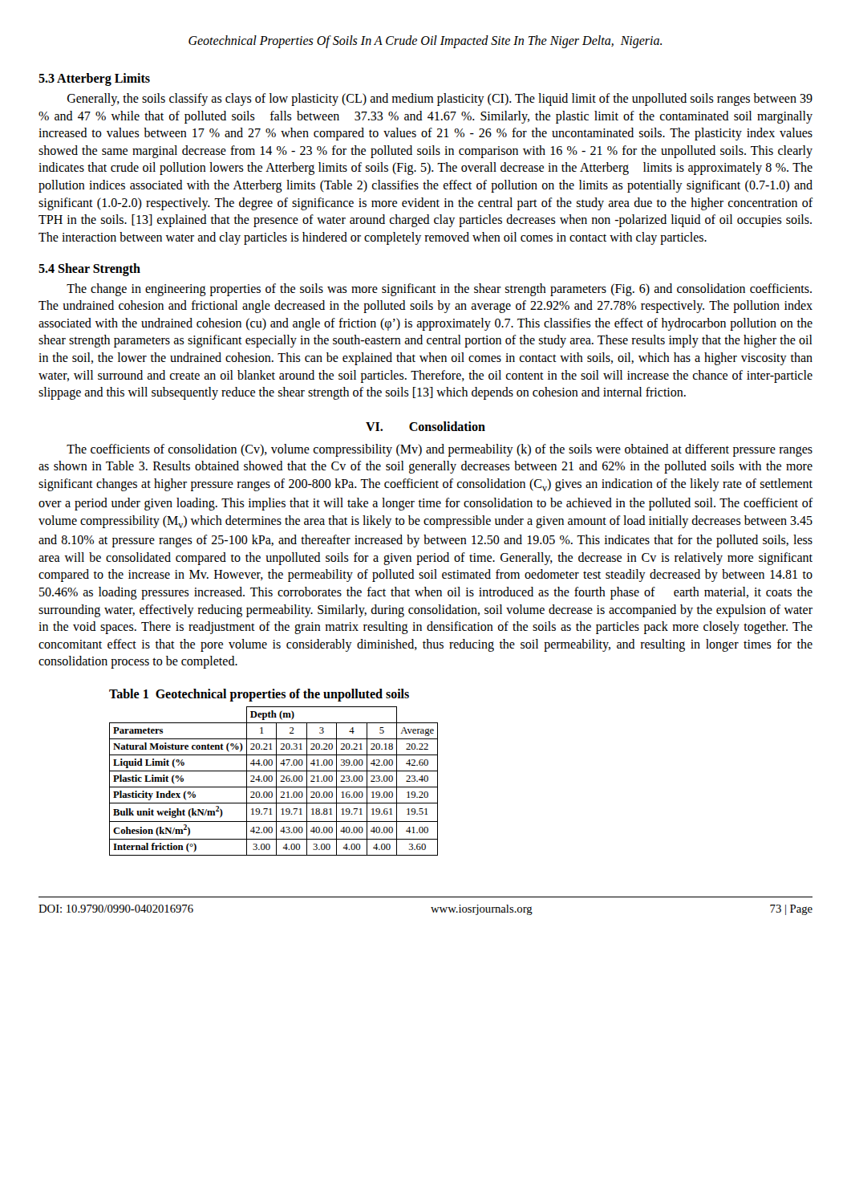Geotechnical Properties Of Soils In A Crude Oil Impacted Site In The Niger Delta, Nigeria.
5.3 Atterberg Limits
Generally, the soils classify as clays of low plasticity (CL) and medium plasticity (CI). The liquid limit of the unpolluted soils ranges between 39 % and 47 % while that of polluted soils falls between 37.33 % and 41.67 %. Similarly, the plastic limit of the contaminated soil marginally increased to values between 17 % and 27 % when compared to values of 21 % - 26 % for the uncontaminated soils. The plasticity index values showed the same marginal decrease from 14 % - 23 % for the polluted soils in comparison with 16 % - 21 % for the unpolluted soils. This clearly indicates that crude oil pollution lowers the Atterberg limits of soils (Fig. 5). The overall decrease in the Atterberg limits is approximately 8 %. The pollution indices associated with the Atterberg limits (Table 2) classifies the effect of pollution on the limits as potentially significant (0.7-1.0) and significant (1.0-2.0) respectively. The degree of significance is more evident in the central part of the study area due to the higher concentration of TPH in the soils. [13] explained that the presence of water around charged clay particles decreases when non -polarized liquid of oil occupies soils. The interaction between water and clay particles is hindered or completely removed when oil comes in contact with clay particles.
5.4 Shear Strength
The change in engineering properties of the soils was more significant in the shear strength parameters (Fig. 6) and consolidation coefficients. The undrained cohesion and frictional angle decreased in the polluted soils by an average of 22.92% and 27.78% respectively. The pollution index associated with the undrained cohesion (cu) and angle of friction (φ’) is approximately 0.7. This classifies the effect of hydrocarbon pollution on the shear strength parameters as significant especially in the south-eastern and central portion of the study area. These results imply that the higher the oil in the soil, the lower the undrained cohesion. This can be explained that when oil comes in contact with soils, oil, which has a higher viscosity than water, will surround and create an oil blanket around the soil particles. Therefore, the oil content in the soil will increase the chance of inter-particle slippage and this will subsequently reduce the shear strength of the soils [13] which depends on cohesion and internal friction.
VI. Consolidation
The coefficients of consolidation (Cv), volume compressibility (Mv) and permeability (k) of the soils were obtained at different pressure ranges as shown in Table 3. Results obtained showed that the Cv of the soil generally decreases between 21 and 62% in the polluted soils with the more significant changes at higher pressure ranges of 200-800 kPa. The coefficient of consolidation (Cv) gives an indication of the likely rate of settlement over a period under given loading. This implies that it will take a longer time for consolidation to be achieved in the polluted soil. The coefficient of volume compressibility (Mv) which determines the area that is likely to be compressible under a given amount of load initially decreases between 3.45 and 8.10% at pressure ranges of 25-100 kPa, and thereafter increased by between 12.50 and 19.05 %. This indicates that for the polluted soils, less area will be consolidated compared to the unpolluted soils for a given period of time. Generally, the decrease in Cv is relatively more significant compared to the increase in Mv. However, the permeability of polluted soil estimated from oedometer test steadily decreased by between 14.81 to 50.46% as loading pressures increased. This corroborates the fact that when oil is introduced as the fourth phase of earth material, it coats the surrounding water, effectively reducing permeability. Similarly, during consolidation, soil volume decrease is accompanied by the expulsion of water in the void spaces. There is readjustment of the grain matrix resulting in densification of the soils as the particles pack more closely together. The concomitant effect is that the pore volume is considerably diminished, thus reducing the soil permeability, and resulting in longer times for the consolidation process to be completed.
Table 1 Geotechnical properties of the unpolluted soils
| | Depth (m) | |
| Parameters | 1 | 2 | 3 | 4 | 5 | Average |
| Natural Moisture content (%) | 20.21 | 20.31 | 20.20 | 20.21 | 20.18 | 20.22 |
| Liquid Limit (% | 44.00 | 47.00 | 41.00 | 39.00 | 42.00 | 42.60 |
| Plastic Limit (% | 24.00 | 26.00 | 21.00 | 23.00 | 23.00 | 23.40 |
| Plasticity Index (% | 20.00 | 21.00 | 20.00 | 16.00 | 19.00 | 19.20 |
| Bulk unit weight (kN/m 2 ) | 19.71 | 19.71 | 18.81 | 19.71 | 19.61 | 19.51 |
| Cohesion (kN/m 2 ) | 42.00 | 43.00 | 40.00 | 40.00 | 40.00 | 41.00 |
| Internal friction (°) | 3.00 | 4.00 | 3.00 | 4.00 | 4.00 | 3.60 |
DOI: 10.9790/0990-0402016976 www.iosrjournals.org 73 | Page